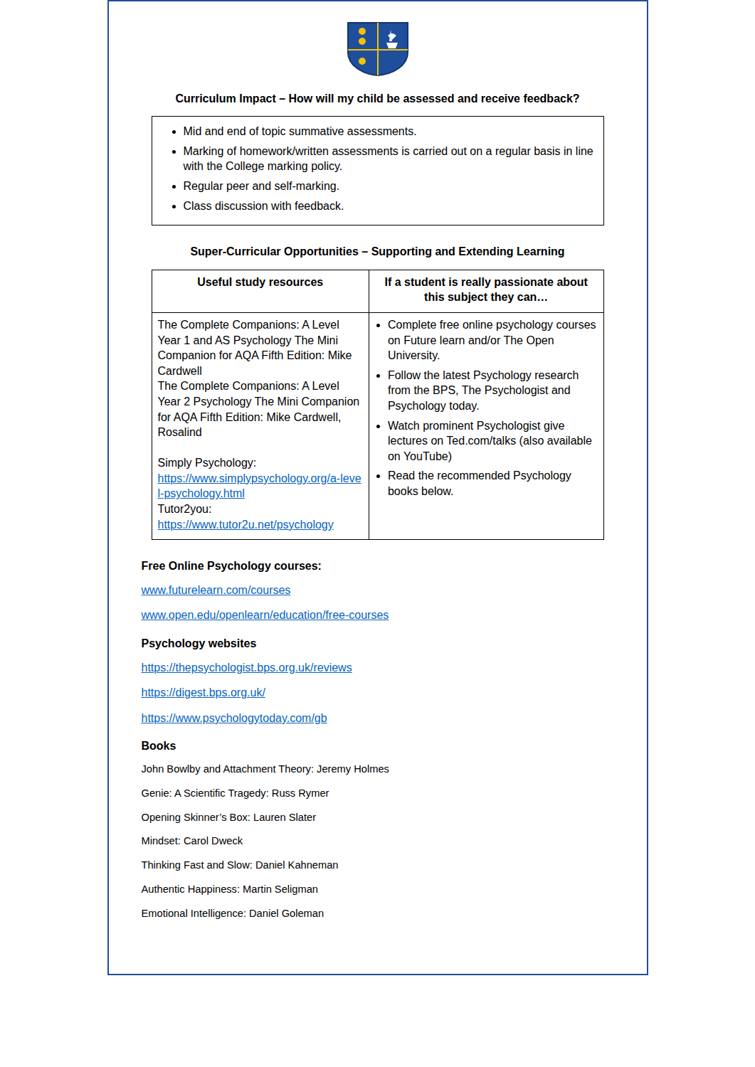Curriculum Impact – How will my child be assessed and receive feedback?
Mid and end of topic summative assessments.
Marking of homework/written assessments is carried out on a regular basis in line with the College marking policy.
Regular peer and self-marking.
Class discussion with feedback.
Super-Curricular Opportunities – Supporting and Extending Learning
| Useful study resources | If a student is really passionate about this subject they can… |
| --- | --- |
| The Complete Companions: A Level Year 1 and AS Psychology The Mini Companion for AQA Fifth Edition: Mike Cardwell The Complete Companions: A Level Year 2 Psychology The Mini Companion for AQA Fifth Edition: Mike Cardwell, Rosalind Simply Psychology: https://www.simplypsychology.org/a-level-psychology.html Tutor2you: https://www.tutor2u.net/psychology | Complete free online psychology courses on Future learn and/or The Open University. Follow the latest Psychology research from the BPS, The Psychologist and Psychology today. Watch prominent Psychologist give lectures on Ted.com/talks (also available on YouTube) Read the recommended Psychology books below. |
Free Online Psychology courses:
www.futurelearn.com/courses
www.open.edu/openlearn/education/free-courses
Psychology websites
https://thepsychologist.bps.org.uk/reviews
https://digest.bps.org.uk/
https://www.psychologytoday.com/gb
Books
John Bowlby and Attachment Theory: Jeremy Holmes
Genie: A Scientific Tragedy: Russ Rymer
Opening Skinner’s Box: Lauren Slater
Mindset: Carol Dweck
Thinking Fast and Slow: Daniel Kahneman
Authentic Happiness: Martin Seligman
Emotional Intelligence: Daniel Goleman